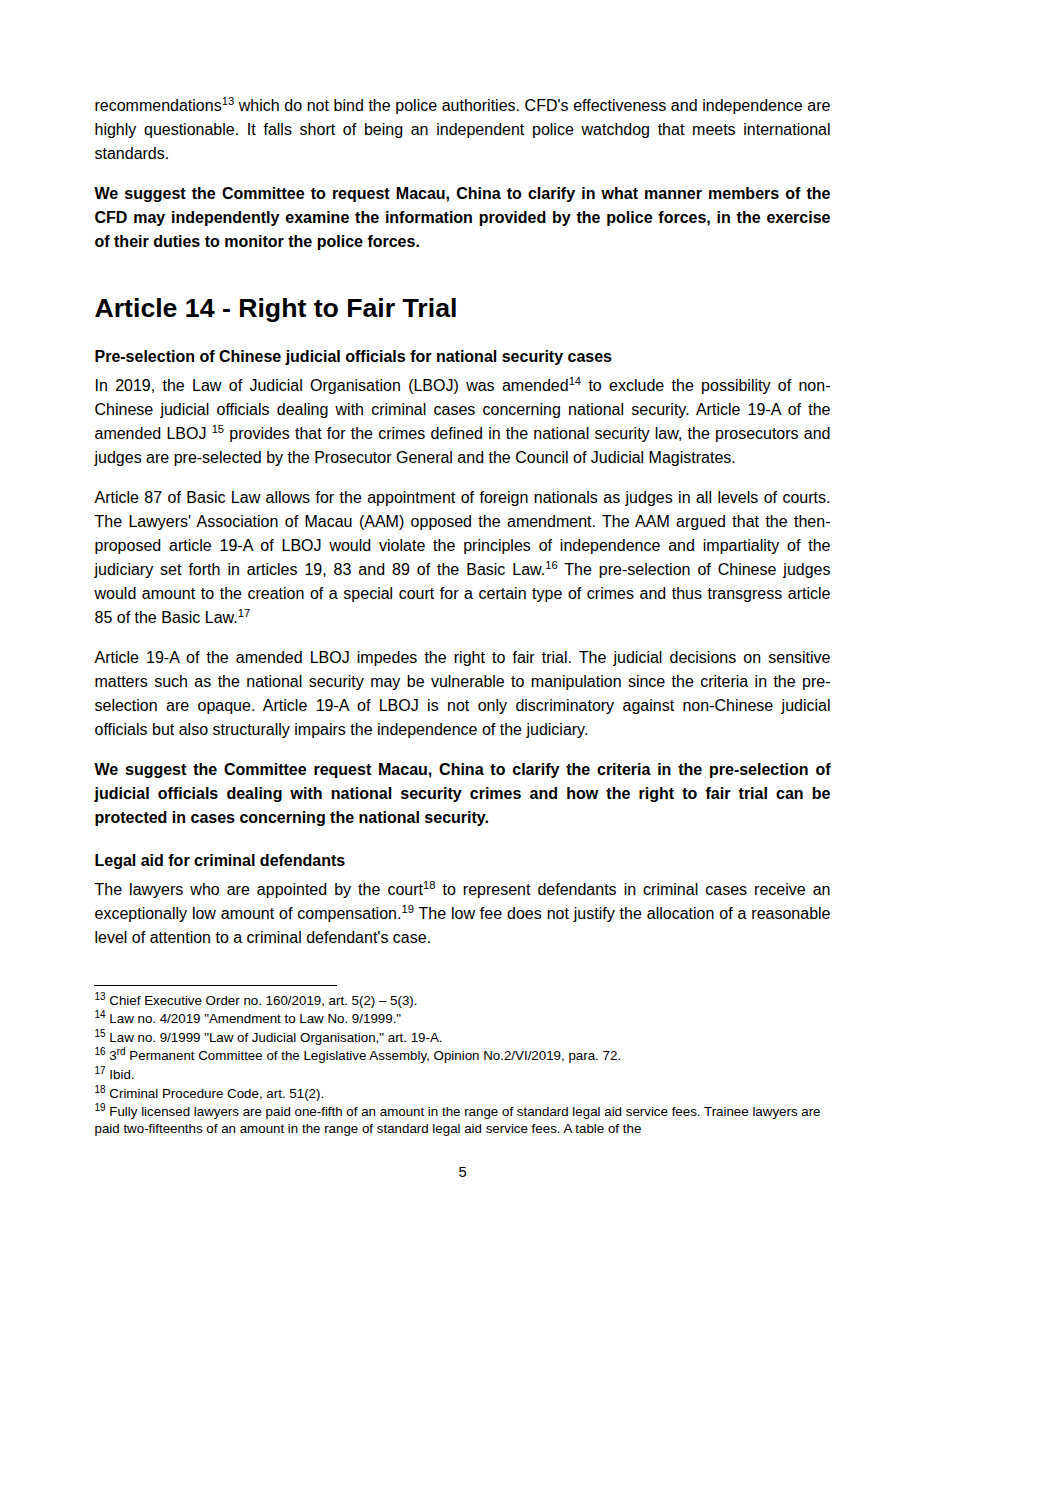recommendations13 which do not bind the police authorities. CFD's effectiveness and independence are highly questionable. It falls short of being an independent police watchdog that meets international standards.
We suggest the Committee to request Macau, China to clarify in what manner members of the CFD may independently examine the information provided by the police forces, in the exercise of their duties to monitor the police forces.
Article 14 - Right to Fair Trial
Pre-selection of Chinese judicial officials for national security cases
In 2019, the Law of Judicial Organisation (LBOJ) was amended14 to exclude the possibility of non-Chinese judicial officials dealing with criminal cases concerning national security. Article 19-A of the amended LBOJ 15 provides that for the crimes defined in the national security law, the prosecutors and judges are pre-selected by the Prosecutor General and the Council of Judicial Magistrates.
Article 87 of Basic Law allows for the appointment of foreign nationals as judges in all levels of courts. The Lawyers' Association of Macau (AAM) opposed the amendment. The AAM argued that the then-proposed article 19-A of LBOJ would violate the principles of independence and impartiality of the judiciary set forth in articles 19, 83 and 89 of the Basic Law.16 The pre-selection of Chinese judges would amount to the creation of a special court for a certain type of crimes and thus transgress article 85 of the Basic Law.17
Article 19-A of the amended LBOJ impedes the right to fair trial. The judicial decisions on sensitive matters such as the national security may be vulnerable to manipulation since the criteria in the pre-selection are opaque. Article 19-A of LBOJ is not only discriminatory against non-Chinese judicial officials but also structurally impairs the independence of the judiciary.
We suggest the Committee request Macau, China to clarify the criteria in the pre-selection of judicial officials dealing with national security crimes and how the right to fair trial can be protected in cases concerning the national security.
Legal aid for criminal defendants
The lawyers who are appointed by the court18 to represent defendants in criminal cases receive an exceptionally low amount of compensation.19 The low fee does not justify the allocation of a reasonable level of attention to a criminal defendant's case.
13 Chief Executive Order no. 160/2019, art. 5(2) – 5(3).
14 Law no. 4/2019 "Amendment to Law No. 9/1999."
15 Law no. 9/1999 "Law of Judicial Organisation," art. 19-A.
16 3rd Permanent Committee of the Legislative Assembly, Opinion No.2/VI/2019, para. 72.
17 Ibid.
18 Criminal Procedure Code, art. 51(2).
19 Fully licensed lawyers are paid one-fifth of an amount in the range of standard legal aid service fees. Trainee lawyers are paid two-fifteenths of an amount in the range of standard legal aid service fees. A table of the
5